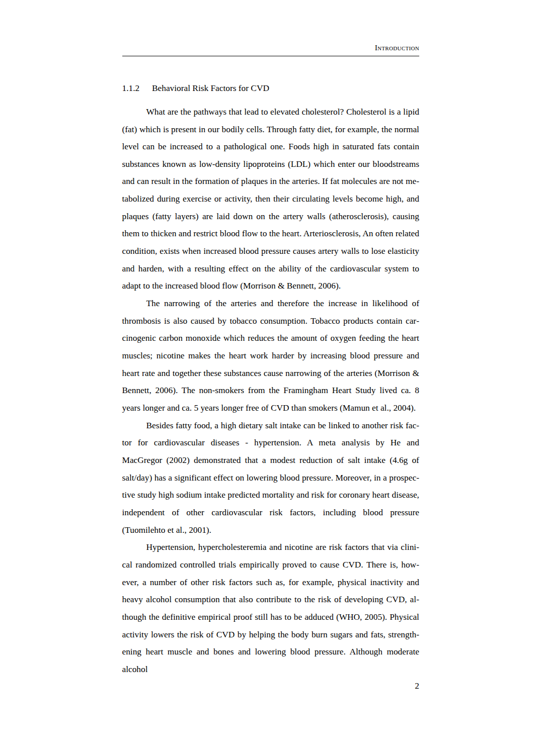Introduction
1.1.2 Behavioral Risk Factors for CVD
What are the pathways that lead to elevated cholesterol? Cholesterol is a lipid (fat) which is present in our bodily cells. Through fatty diet, for example, the normal level can be increased to a pathological one. Foods high in saturated fats contain substances known as low-density lipoproteins (LDL) which enter our bloodstreams and can result in the formation of plaques in the arteries. If fat molecules are not metabolized during exercise or activity, then their circulating levels become high, and plaques (fatty layers) are laid down on the artery walls (atherosclerosis), causing them to thicken and restrict blood flow to the heart. Arteriosclerosis, An often related condition, exists when increased blood pressure causes artery walls to lose elasticity and harden, with a resulting effect on the ability of the cardiovascular system to adapt to the increased blood flow (Morrison & Bennett, 2006).
The narrowing of the arteries and therefore the increase in likelihood of thrombosis is also caused by tobacco consumption. Tobacco products contain carcinogenic carbon monoxide which reduces the amount of oxygen feeding the heart muscles; nicotine makes the heart work harder by increasing blood pressure and heart rate and together these substances cause narrowing of the arteries (Morrison & Bennett, 2006). The non-smokers from the Framingham Heart Study lived ca. 8 years longer and ca. 5 years longer free of CVD than smokers (Mamun et al., 2004).
Besides fatty food, a high dietary salt intake can be linked to another risk factor for cardiovascular diseases - hypertension. A meta analysis by He and MacGregor (2002) demonstrated that a modest reduction of salt intake (4.6g of salt/day) has a significant effect on lowering blood pressure. Moreover, in a prospective study high sodium intake predicted mortality and risk for coronary heart disease, independent of other cardiovascular risk factors, including blood pressure (Tuomilehto et al., 2001).
Hypertension, hypercholesteremia and nicotine are risk factors that via clinical randomized controlled trials empirically proved to cause CVD. There is, however, a number of other risk factors such as, for example, physical inactivity and heavy alcohol consumption that also contribute to the risk of developing CVD, although the definitive empirical proof still has to be adduced (WHO, 2005). Physical activity lowers the risk of CVD by helping the body burn sugars and fats, strengthening heart muscle and bones and lowering blood pressure. Although moderate alcohol
2